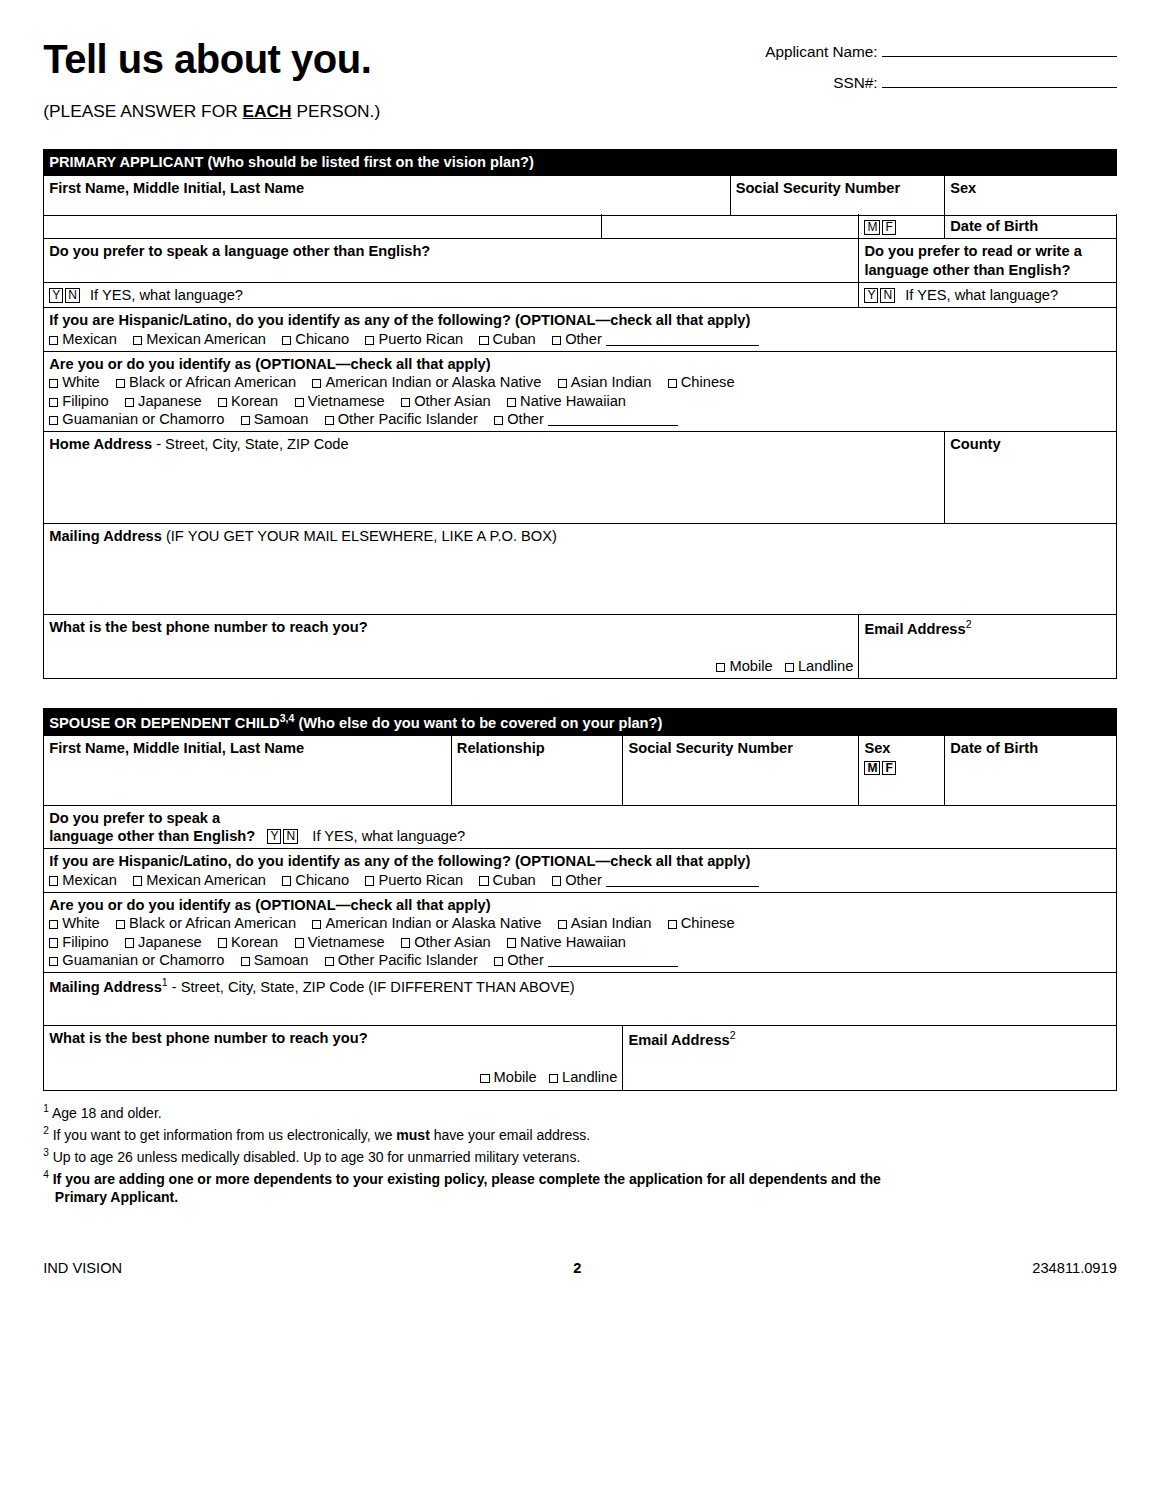Tell us about you.
(PLEASE ANSWER FOR EACH PERSON.)
Applicant Name:
SSN#:
| PRIMARY APPLICANT (Who should be listed first on the vision plan?) |
| --- |
| First Name, Middle Initial, Last Name | Social Security Number | Sex |
| | | M F | Date of Birth |
| Do you prefer to speak a language other than English? | Do you prefer to read or write a language other than English? |
| Y N If YES, what language? | Y N If YES, what language? |
| If you are Hispanic/Latino, do you identify as any of the following? (OPTIONAL—check all that apply) Mexican Mexican American Chicano Puerto Rican Cuban Other |
| Are you or do you identify as (OPTIONAL—check all that apply) White Black or African American American Indian or Alaska Native Asian Indian Chinese Filipino Japanese Korean Vietnamese Other Asian Native Hawaiian Guamanian or Chamorro Samoan Other Pacific Islander Other |
| Home Address - Street, City, State, ZIP Code | County |
| Mailing Address (IF YOU GET YOUR MAIL ELSEWHERE, LIKE A P.O. BOX) |
| What is the best phone number to reach you? Mobile Landline | Email Address 2 |
| SPOUSE OR DEPENDENT CHILD 3,4 (Who else do you want to be covered on your plan?) |
| --- |
| First Name, Middle Initial, Last Name | Relationship | Social Security Number | Sex M F | Date of Birth |
| Do you prefer to speak a language other than English? Y N If YES, what language? |
| If you are Hispanic/Latino, do you identify as any of the following? (OPTIONAL—check all that apply) Mexican Mexican American Chicano Puerto Rican Cuban Other |
| Are you or do you identify as (OPTIONAL—check all that apply) White Black or African American American Indian or Alaska Native Asian Indian Chinese Filipino Japanese Korean Vietnamese Other Asian Native Hawaiian Guamanian or Chamorro Samoan Other Pacific Islander Other |
| Mailing Address 1 - Street, City, State, ZIP Code (IF DIFFERENT THAN ABOVE) |
| What is the best phone number to reach you? Mobile Landline | Email Address 2 |
1 Age 18 and older.
2 If you want to get information from us electronically, we must have your email address.
3 Up to age 26 unless medically disabled. Up to age 30 for unmarried military veterans.
4 If you are adding one or more dependents to your existing policy, please complete the application for all dependents and the
Primary Applicant.
IND VISION
2
234811.0919